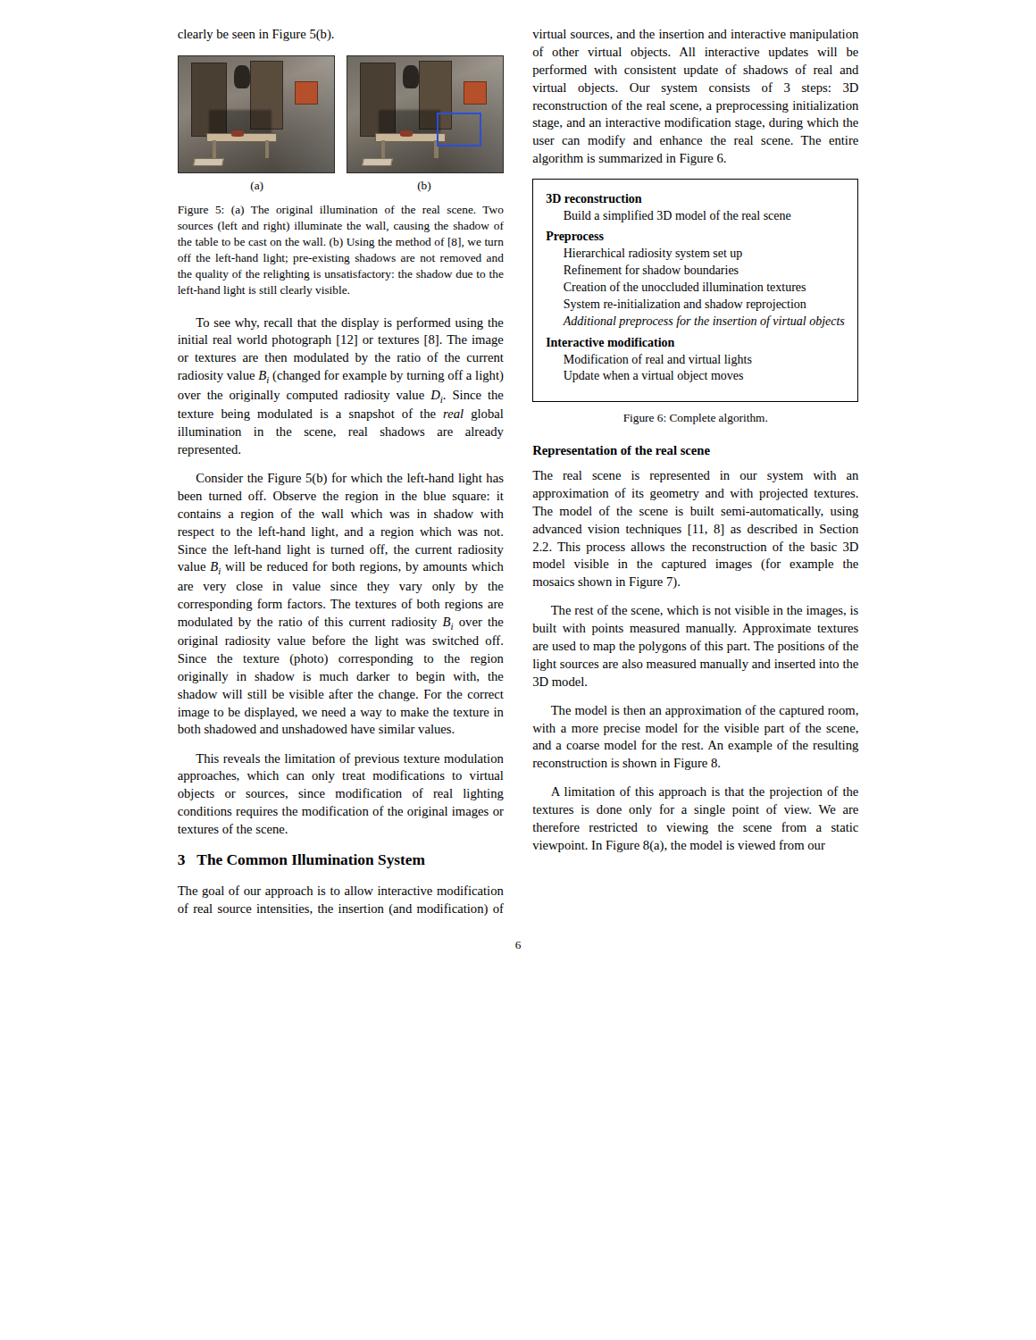clearly be seen in Figure 5(b).
(a)(b)
Figure 5: (a) The original illumination of the real scene. Two sources (left and right) illuminate the wall, causing the shadow of the table to be cast on the wall. (b) Using the method of [8], we turn off the left-hand light; pre-existing shadows are not removed and the quality of the relighting is unsatisfactory: the shadow due to the left-hand light is still clearly visible.
To see why, recall that the display is performed using the initial real world photograph [12] or textures [8]. The image or textures are then modulated by the ratio of the current radiosity value Bi (changed for example by turning off a light) over the originally computed radiosity value Di. Since the texture being modulated is a snapshot of the real global illumination in the scene, real shadows are already represented.
Consider the Figure 5(b) for which the left-hand light has been turned off. Observe the region in the blue square: it contains a region of the wall which was in shadow with respect to the left-hand light, and a region which was not. Since the left-hand light is turned off, the current radiosity value Bi will be reduced for both regions, by amounts which are very close in value since they vary only by the corresponding form factors. The textures of both regions are modulated by the ratio of this current radiosity Bi over the original radiosity value before the light was switched off. Since the texture (photo) corresponding to the region originally in shadow is much darker to begin with, the shadow will still be visible after the change. For the correct image to be displayed, we need a way to make the texture in both shadowed and unshadowed have similar values.
This reveals the limitation of previous texture modulation approaches, which can only treat modifications to virtual objects or sources, since modification of real lighting conditions requires the modification of the original images or textures of the scene.
3 The Common Illumination System
The goal of our approach is to allow interactive modification of real source intensities, the insertion (and modification) of virtual sources, and the insertion and interactive manipulation of other virtual objects. All interactive updates will be performed with consistent update of shadows of real and virtual objects. Our system consists of 3 steps: 3D reconstruction of the real scene, a preprocessing initialization stage, and an interactive modification stage, during which the user can modify and enhance the real scene. The entire algorithm is summarized in Figure 6.
3D reconstruction
Build a simplified 3D model of the real scene
Preprocess
Hierarchical radiosity system set up
Refinement for shadow boundaries
Creation of the unoccluded illumination textures
System re-initialization and shadow reprojection
Additional preprocess for the insertion of virtual objects
Interactive modification
Modification of real and virtual lights
Update when a virtual object moves
Figure 6: Complete algorithm.
Representation of the real scene
The real scene is represented in our system with an approximation of its geometry and with projected textures. The model of the scene is built semi-automatically, using advanced vision techniques [11, 8] as described in Section 2.2. This process allows the reconstruction of the basic 3D model visible in the captured images (for example the mosaics shown in Figure 7).
The rest of the scene, which is not visible in the images, is built with points measured manually. Approximate textures are used to map the polygons of this part. The positions of the light sources are also measured manually and inserted into the 3D model.
The model is then an approximation of the captured room, with a more precise model for the visible part of the scene, and a coarse model for the rest. An example of the resulting reconstruction is shown in Figure 8.
A limitation of this approach is that the projection of the textures is done only for a single point of view. We are therefore restricted to viewing the scene from a static viewpoint. In Figure 8(a), the model is viewed from our
6